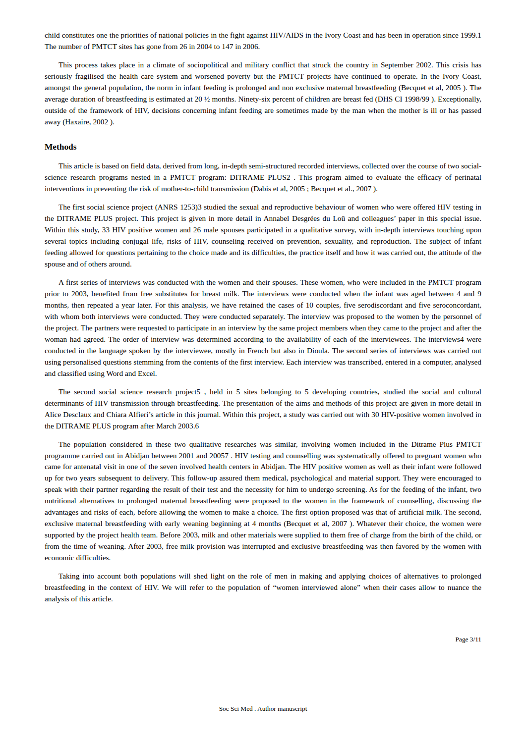child constitutes one the priorities of national policies in the fight against HIV/AIDS in the Ivory Coast and has been in operation since 1999.1 The number of PMTCT sites has gone from 26 in 2004 to 147 in 2006.
This process takes place in a climate of sociopolitical and military conflict that struck the country in September 2002. This crisis has seriously fragilised the health care system and worsened poverty but the PMTCT projects have continued to operate. In the Ivory Coast, amongst the general population, the norm in infant feeding is prolonged and non exclusive maternal breastfeeding (Becquet et al, 2005 ). The average duration of breastfeeding is estimated at 20 ½ months. Ninety-six percent of children are breast fed (DHS CI 1998/99 ). Exceptionally, outside of the framework of HIV, decisions concerning infant feeding are sometimes made by the man when the mother is ill or has passed away (Haxaire, 2002 ).
Methods
This article is based on field data, derived from long, in-depth semi-structured recorded interviews, collected over the course of two social-science research programs nested in a PMTCT program: DITRAME PLUS2 . This program aimed to evaluate the efficacy of perinatal interventions in preventing the risk of mother-to-child transmission (Dabis et al, 2005 ; Becquet et al., 2007 ).
The first social science project (ANRS 1253)3 studied the sexual and reproductive behaviour of women who were offered HIV testing in the DITRAME PLUS project. This project is given in more detail in Annabel Desgrées du Loû and colleagues’ paper in this special issue. Within this study, 33 HIV positive women and 26 male spouses participated in a qualitative survey, with in-depth interviews touching upon several topics including conjugal life, risks of HIV, counseling received on prevention, sexuality, and reproduction. The subject of infant feeding allowed for questions pertaining to the choice made and its difficulties, the practice itself and how it was carried out, the attitude of the spouse and of others around.
A first series of interviews was conducted with the women and their spouses. These women, who were included in the PMTCT program prior to 2003, benefited from free substitutes for breast milk. The interviews were conducted when the infant was aged between 4 and 9 months, then repeated a year later. For this analysis, we have retained the cases of 10 couples, five serodiscordant and five seroconcordant, with whom both interviews were conducted. They were conducted separately. The interview was proposed to the women by the personnel of the project. The partners were requested to participate in an interview by the same project members when they came to the project and after the woman had agreed. The order of interview was determined according to the availability of each of the interviewees. The interviews4 were conducted in the language spoken by the interviewee, mostly in French but also in Dioula. The second series of interviews was carried out using personalised questions stemming from the contents of the first interview. Each interview was transcribed, entered in a computer, analysed and classified using Word and Excel.
The second social science research project5 , held in 5 sites belonging to 5 developing countries, studied the social and cultural determinants of HIV transmission through breastfeeding. The presentation of the aims and methods of this project are given in more detail in Alice Desclaux and Chiara Alfieri’s article in this journal. Within this project, a study was carried out with 30 HIV-positive women involved in the DITRAME PLUS program after March 2003.6
The population considered in these two qualitative researches was similar, involving women included in the Ditrame Plus PMTCT programme carried out in Abidjan between 2001 and 20057 . HIV testing and counselling was systematically offered to pregnant women who came for antenatal visit in one of the seven involved health centers in Abidjan. The HIV positive women as well as their infant were followed up for two years subsequent to delivery. This follow-up assured them medical, psychological and material support. They were encouraged to speak with their partner regarding the result of their test and the necessity for him to undergo screening. As for the feeding of the infant, two nutritional alternatives to prolonged maternal breastfeeding were proposed to the women in the framework of counselling, discussing the advantages and risks of each, before allowing the women to make a choice. The first option proposed was that of artificial milk. The second, exclusive maternal breastfeeding with early weaning beginning at 4 months (Becquet et al, 2007 ). Whatever their choice, the women were supported by the project health team. Before 2003, milk and other materials were supplied to them free of charge from the birth of the child, or from the time of weaning. After 2003, free milk provision was interrupted and exclusive breastfeeding was then favored by the women with economic difficulties.
Taking into account both populations will shed light on the role of men in making and applying choices of alternatives to prolonged breastfeeding in the context of HIV. We will refer to the population of “women interviewed alone” when their cases allow to nuance the analysis of this article.
Page 3/11
Soc Sci Med . Author manuscript